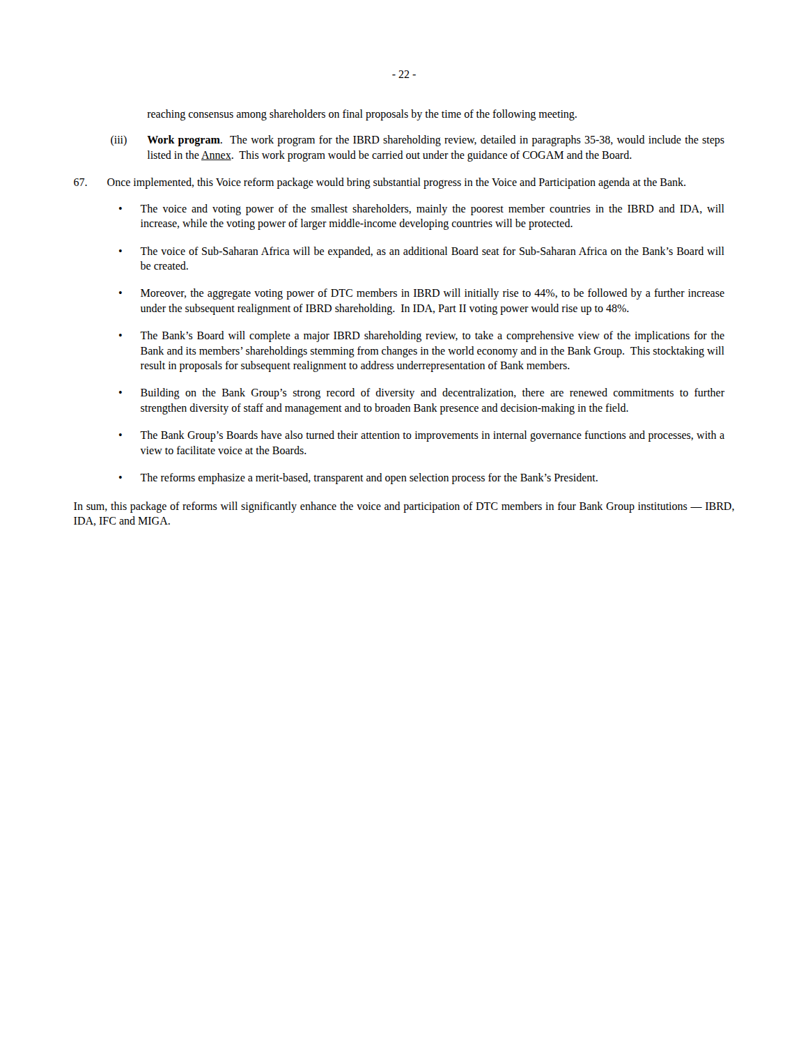- 22 -
reaching consensus among shareholders on final proposals by the time of the following meeting.
(iii)
Work program. The work program for the IBRD shareholding review, detailed in paragraphs 35-38, would include the steps listed in the Annex. This work program would be carried out under the guidance of COGAM and the Board.
67. Once implemented, this Voice reform package would bring substantial progress in the Voice and Participation agenda at the Bank.
The voice and voting power of the smallest shareholders, mainly the poorest member countries in the IBRD and IDA, will increase, while the voting power of larger middle-income developing countries will be protected.
The voice of Sub-Saharan Africa will be expanded, as an additional Board seat for Sub-Saharan Africa on the Bank’s Board will be created.
Moreover, the aggregate voting power of DTC members in IBRD will initially rise to 44%, to be followed by a further increase under the subsequent realignment of IBRD shareholding. In IDA, Part II voting power would rise up to 48%.
The Bank’s Board will complete a major IBRD shareholding review, to take a comprehensive view of the implications for the Bank and its members’ shareholdings stemming from changes in the world economy and in the Bank Group. This stocktaking will result in proposals for subsequent realignment to address underrepresentation of Bank members.
Building on the Bank Group’s strong record of diversity and decentralization, there are renewed commitments to further strengthen diversity of staff and management and to broaden Bank presence and decision-making in the field.
The Bank Group’s Boards have also turned their attention to improvements in internal governance functions and processes, with a view to facilitate voice at the Boards.
The reforms emphasize a merit-based, transparent and open selection process for the Bank’s President.
In sum, this package of reforms will significantly enhance the voice and participation of DTC members in four Bank Group institutions — IBRD, IDA, IFC and MIGA.